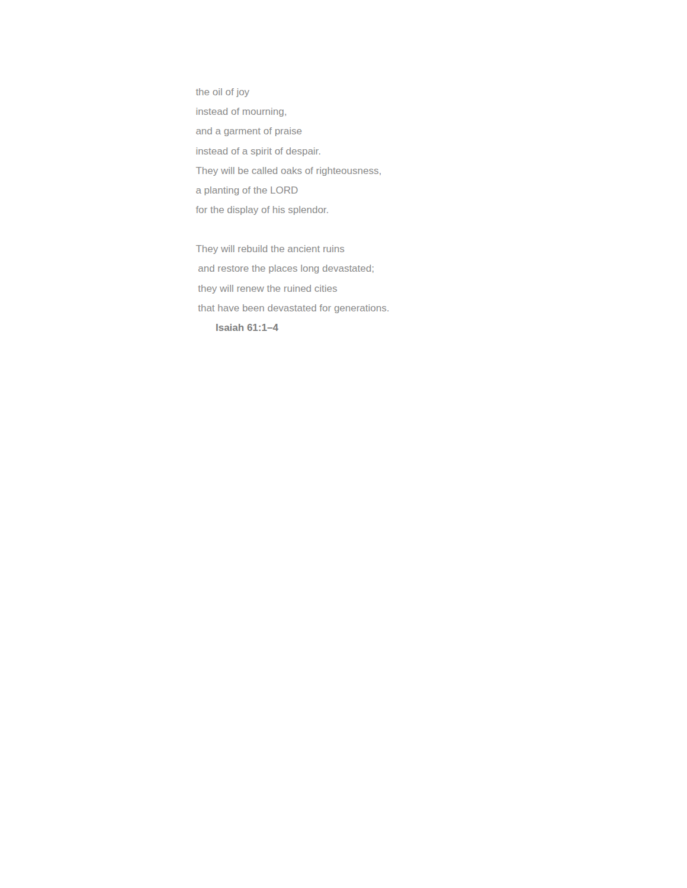the oil of joy
instead of mourning,
and a garment of praise
instead of a spirit of despair.
They will be called oaks of righteousness,
a planting of the LORD
for the display of his splendor.
They will rebuild the ancient ruins
and restore the places long devastated;
they will renew the ruined cities
that have been devastated for generations.
Isaiah 61:1–4